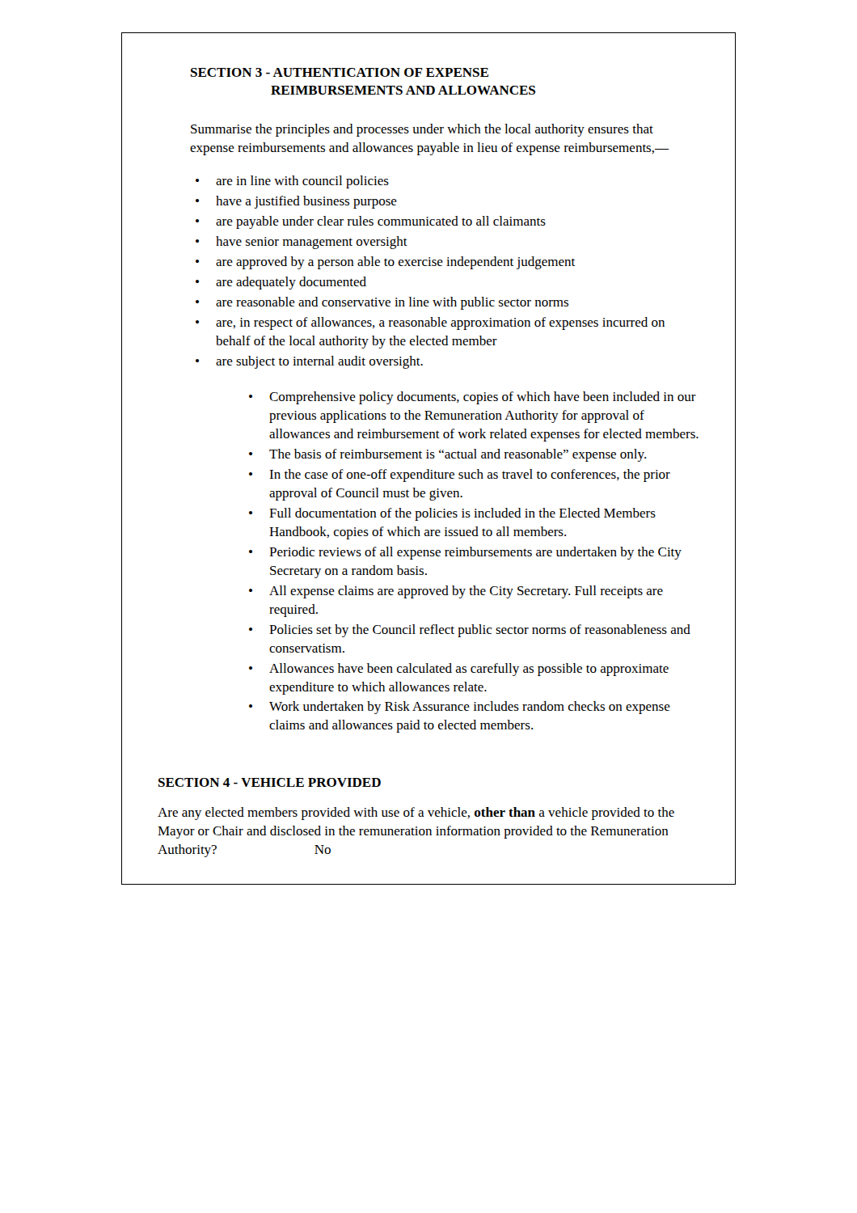SECTION 3 - AUTHENTICATION OF EXPENSEREIMBURSEMENTS AND ALLOWANCES
Summarise the principles and processes under which the local authority ensures that expense reimbursements and allowances payable in lieu of expense reimbursements,—
are in line with council policies
have a justified business purpose
are payable under clear rules communicated to all claimants
have senior management oversight
are approved by a person able to exercise independent judgement
are adequately documented
are reasonable and conservative in line with public sector norms
are, in respect of allowances, a reasonable approximation of expenses incurred on behalf of the local authority by the elected member
are subject to internal audit oversight.
Comprehensive policy documents, copies of which have been included in our previous applications to the Remuneration Authority for approval of allowances and reimbursement of work related expenses for elected members.
The basis of reimbursement is “actual and reasonable” expense only.
In the case of one-off expenditure such as travel to conferences, the prior approval of Council must be given.
Full documentation of the policies is included in the Elected Members Handbook, copies of which are issued to all members.
Periodic reviews of all expense reimbursements are undertaken by the City Secretary on a random basis.
All expense claims are approved by the City Secretary. Full receipts are required.
Policies set by the Council reflect public sector norms of reasonableness and conservatism.
Allowances have been calculated as carefully as possible to approximate expenditure to which allowances relate.
Work undertaken by Risk Assurance includes random checks on expense claims and allowances paid to elected members.
SECTION 4 - VEHICLE PROVIDED
Are any elected members provided with use of a vehicle, other than a vehicle provided to the Mayor or Chair and disclosed in the remuneration information provided to the Remuneration Authority?No